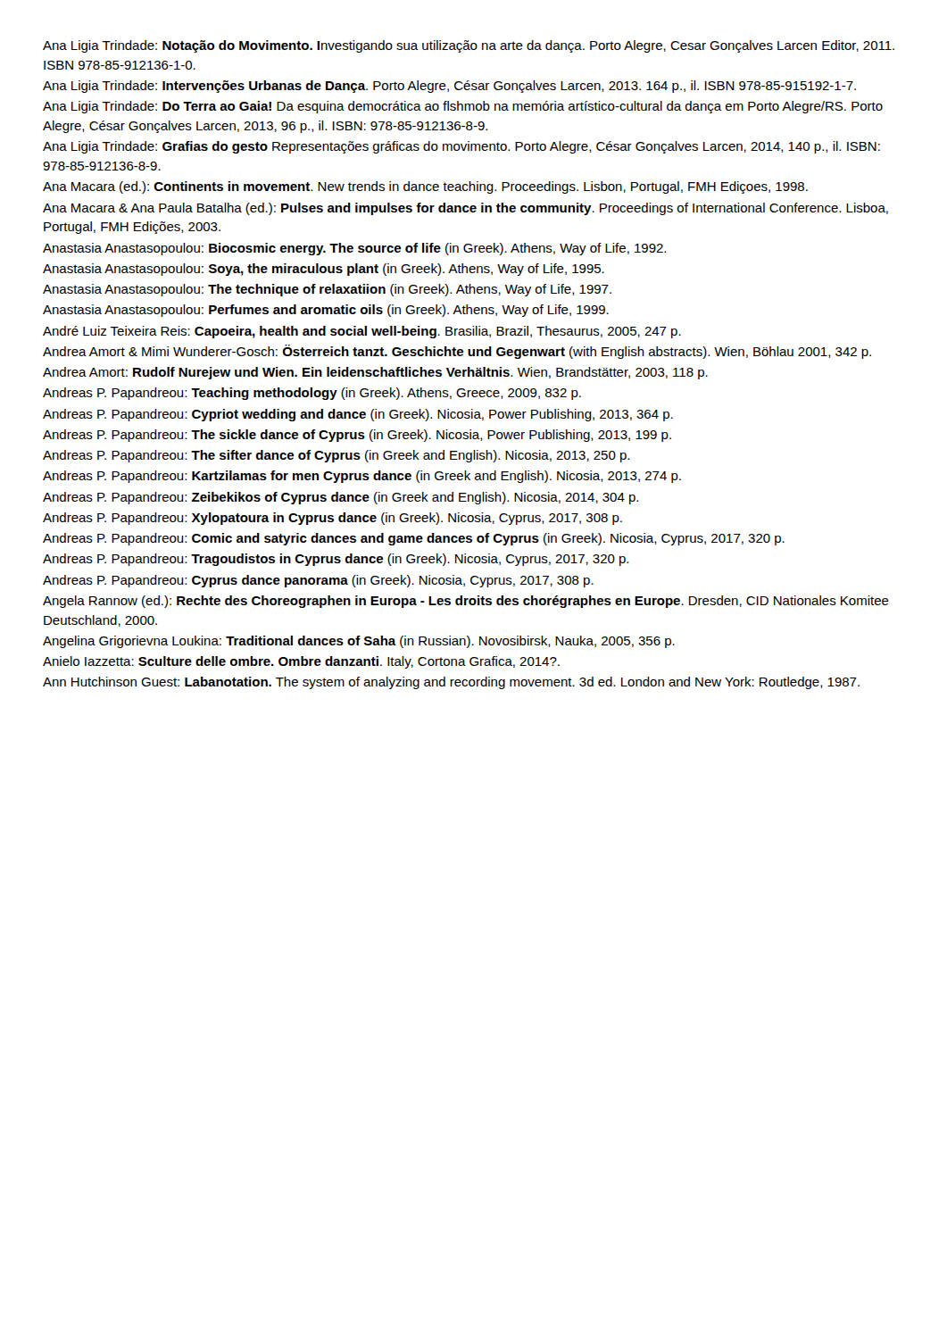Ana Ligia Trindade: Notação do Movimento. Investigando sua utilização na arte da dança. Porto Alegre, Cesar Gonçalves Larcen Editor, 2011. ISBN 978-85-912136-1-0.
Ana Ligia Trindade: Intervenções Urbanas de Dança. Porto Alegre, César Gonçalves Larcen, 2013. 164 p., il. ISBN 978-85-915192-1-7.
Ana Ligia Trindade: Do Terra ao Gaia! Da esquina democrática ao flshmob na memória artístico-cultural da dança em Porto Alegre/RS. Porto Alegre, César Gonçalves Larcen, 2013, 96 p., il. ISBN: 978-85-912136-8-9.
Ana Ligia Trindade: Grafias do gesto Representações gráficas do movimento. Porto Alegre, César Gonçalves Larcen, 2014, 140 p., il. ISBN: 978-85-912136-8-9.
Ana Macara (ed.): Continents in movement. New trends in dance teaching. Proceedings. Lisbon, Portugal, FMH Ediçoes, 1998.
Ana Macara & Ana Paula Batalha (ed.): Pulses and impulses for dance in the community. Proceedings of International Conference. Lisboa, Portugal, FMH Edições, 2003.
Anastasia Anastasopoulou: Biocosmic energy. The source of life (in Greek). Athens, Way of Life, 1992.
Anastasia Anastasopoulou: Soya, the miraculous plant (in Greek). Athens, Way of Life, 1995.
Anastasia Anastasopoulou: The technique of relaxatiion (in Greek). Athens, Way of Life, 1997.
Anastasia Anastasopoulou: Perfumes and aromatic oils (in Greek). Athens, Way of Life, 1999.
André Luiz Teixeira Reis: Capoeira, health and social well-being. Brasilia, Brazil, Thesaurus, 2005, 247 p.
Andrea Amort & Mimi Wunderer-Gosch: Österreich tanzt. Geschichte und Gegenwart (with English abstracts). Wien, Böhlau 2001, 342 p.
Andrea Amort: Rudolf Nurejew und Wien. Ein leidenschaftliches Verhältnis. Wien, Brandstätter, 2003, 118 p.
Andreas P. Papandreou: Teaching methodology (in Greek). Athens, Greece, 2009, 832 p.
Andreas P. Papandreou: Cypriot wedding and dance (in Greek). Nicosia, Power Publishing, 2013, 364 p.
Andreas P. Papandreou: The sickle dance of Cyprus (in Greek). Nicosia, Power Publishing, 2013, 199 p.
Andreas P. Papandreou: The sifter dance of Cyprus (in Greek and English). Nicosia, 2013, 250 p.
Andreas P. Papandreou: Kartzilamas for men Cyprus dance (in Greek and English). Nicosia, 2013, 274 p.
Andreas P. Papandreou: Zeibekikos of Cyprus dance (in Greek and English). Nicosia, 2014, 304 p.
Andreas P. Papandreou: Xylopatoura in Cyprus dance (in Greek). Nicosia, Cyprus, 2017, 308 p.
Andreas P. Papandreou: Comic and satyric dances and game dances of Cyprus (in Greek). Nicosia, Cyprus, 2017, 320 p.
Andreas P. Papandreou: Tragoudistos in Cyprus dance (in Greek). Nicosia, Cyprus, 2017, 320 p.
Andreas P. Papandreou: Cyprus dance panorama (in Greek). Nicosia, Cyprus, 2017, 308 p.
Angela Rannow (ed.): Rechte des Choreographen in Europa - Les droits des chorégraphes en Europe. Dresden, CID Nationales Komitee Deutschland, 2000.
Angelina Grigorievna Loukina: Traditional dances of Saha (in Russian). Novosibirsk, Nauka, 2005, 356 p.
Anielo Iazzetta: Sculture delle ombre. Ombre danzanti. Italy, Cortona Grafica, 2014?.
Ann Hutchinson Guest: Labanotation. The system of analyzing and recording movement. 3d ed. London and New York: Routledge, 1987.